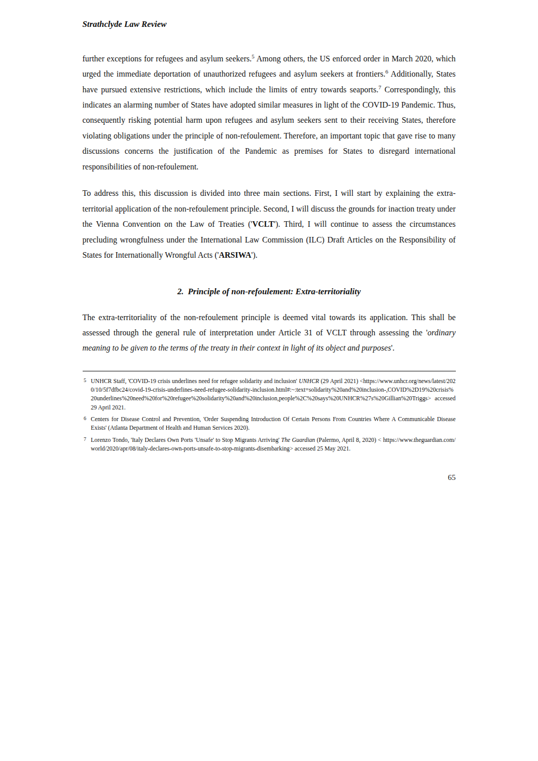Strathclyde Law Review
further exceptions for refugees and asylum seekers.5 Among others, the US enforced order in March 2020, which urged the immediate deportation of unauthorized refugees and asylum seekers at frontiers.6 Additionally, States have pursued extensive restrictions, which include the limits of entry towards seaports.7 Correspondingly, this indicates an alarming number of States have adopted similar measures in light of the COVID-19 Pandemic. Thus, consequently risking potential harm upon refugees and asylum seekers sent to their receiving States, therefore violating obligations under the principle of non-refoulement. Therefore, an important topic that gave rise to many discussions concerns the justification of the Pandemic as premises for States to disregard international responsibilities of non-refoulement.
To address this, this discussion is divided into three main sections. First, I will start by explaining the extra-territorial application of the non-refoulement principle. Second, I will discuss the grounds for inaction treaty under the Vienna Convention on the Law of Treaties ('VCLT'). Third, I will continue to assess the circumstances precluding wrongfulness under the International Law Commission (ILC) Draft Articles on the Responsibility of States for Internationally Wrongful Acts ('ARSIWA').
2. Principle of non-refoulement: Extra-territoriality
The extra-territoriality of the non-refoulement principle is deemed vital towards its application. This shall be assessed through the general rule of interpretation under Article 31 of VCLT through assessing the 'ordinary meaning to be given to the terms of the treaty in their context in light of its object and purposes'.
UNHCR Staff, 'COVID-19 crisis underlines need for refugee solidarity and inclusion' UNHCR (29 April 2021) <https://www.unhcr.org/news/latest/2020/10/5f7dfbc24/covid-19-crisis-underlines-need-refugee-solidarity-inclusion.html#:~:text=solidarity%20and%20inclusion-,COVID%2D19%20crisis%20underlines%20need%20for%20refugee%20solidarity%20and%20inclusion,people%2C%20says%20UNHCR%27s%20Gillian%20Triggs> accessed 29 April 2021.
Centers for Disease Control and Prevention, 'Order Suspending Introduction Of Certain Persons From Countries Where A Communicable Disease Exists' (Atlanta Department of Health and Human Services 2020).
Lorenzo Tondo, 'Italy Declares Own Ports 'Unsafe' to Stop Migrants Arriving' The Guardian (Palermo, April 8, 2020) < https://www.theguardian.com/world/2020/apr/08/italy-declares-own-ports-unsafe-to-stop-migrants-disembarking> accessed 25 May 2021.
65